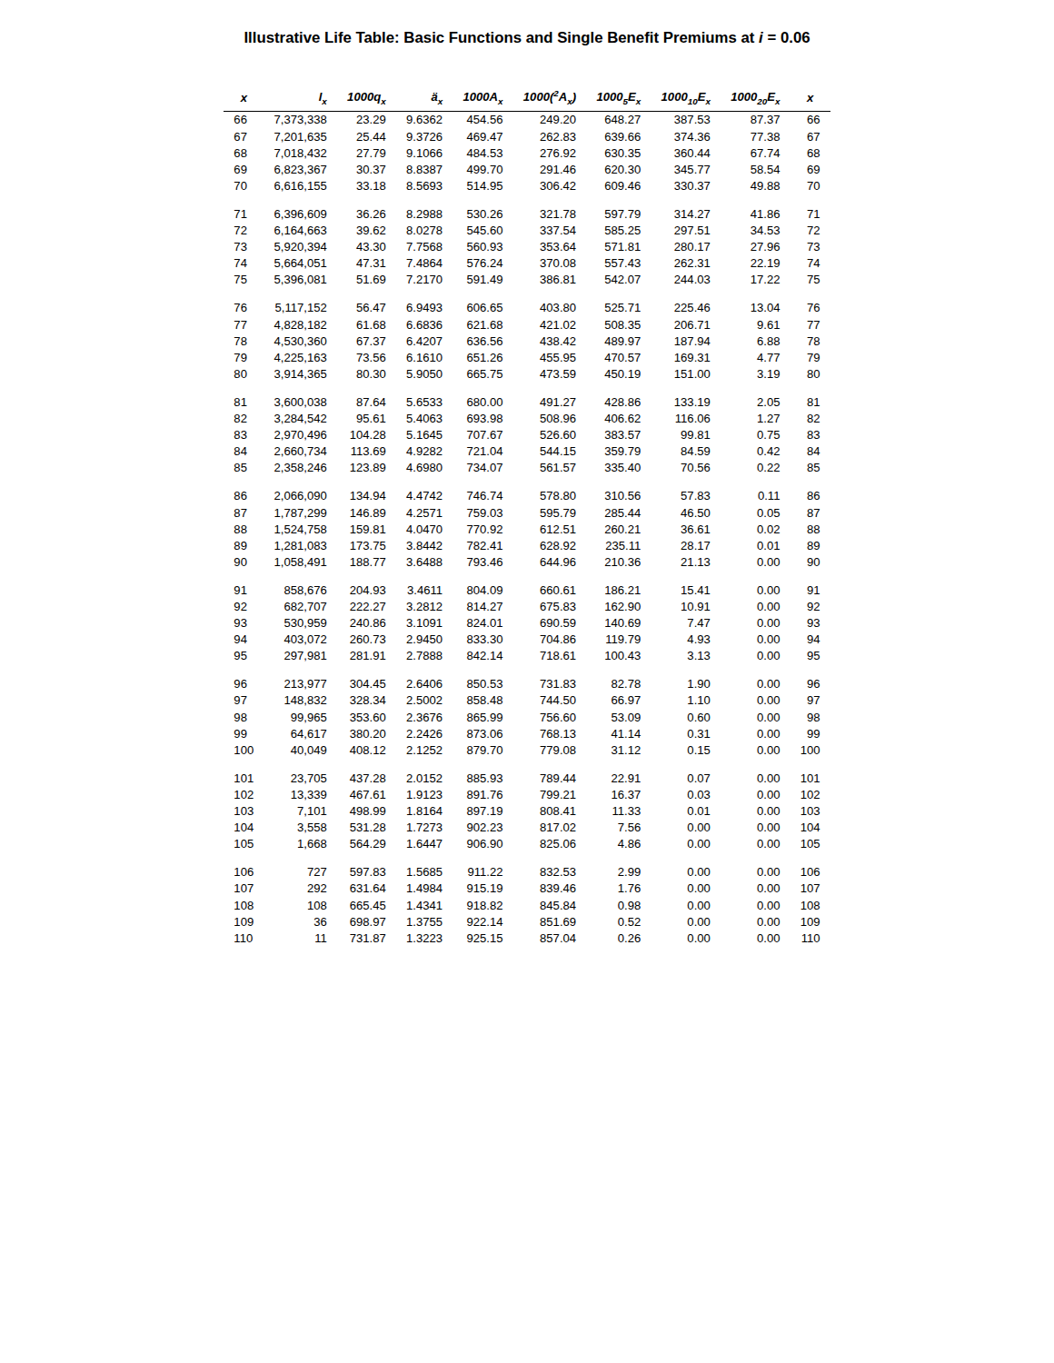Illustrative Life Table: Basic Functions and Single Benefit Premiums at i = 0.06
| x | l x | 1000q x | ä x | 1000A x | 1000( 2 A x ) | 1000 5 E x | 1000 10 E x | 1000 20 E x | x |
| --- | --- | --- | --- | --- | --- | --- | --- | --- | --- |
| 66 | 7,373,338 | 23.29 | 9.6362 | 454.56 | 249.20 | 648.27 | 387.53 | 87.37 | 66 |
| 67 | 7,201,635 | 25.44 | 9.3726 | 469.47 | 262.83 | 639.66 | 374.36 | 77.38 | 67 |
| 68 | 7,018,432 | 27.79 | 9.1066 | 484.53 | 276.92 | 630.35 | 360.44 | 67.74 | 68 |
| 69 | 6,823,367 | 30.37 | 8.8387 | 499.70 | 291.46 | 620.30 | 345.77 | 58.54 | 69 |
| 70 | 6,616,155 | 33.18 | 8.5693 | 514.95 | 306.42 | 609.46 | 330.37 | 49.88 | 70 |
| 71 | 6,396,609 | 36.26 | 8.2988 | 530.26 | 321.78 | 597.79 | 314.27 | 41.86 | 71 |
| 72 | 6,164,663 | 39.62 | 8.0278 | 545.60 | 337.54 | 585.25 | 297.51 | 34.53 | 72 |
| 73 | 5,920,394 | 43.30 | 7.7568 | 560.93 | 353.64 | 571.81 | 280.17 | 27.96 | 73 |
| 74 | 5,664,051 | 47.31 | 7.4864 | 576.24 | 370.08 | 557.43 | 262.31 | 22.19 | 74 |
| 75 | 5,396,081 | 51.69 | 7.2170 | 591.49 | 386.81 | 542.07 | 244.03 | 17.22 | 75 |
| 76 | 5,117,152 | 56.47 | 6.9493 | 606.65 | 403.80 | 525.71 | 225.46 | 13.04 | 76 |
| 77 | 4,828,182 | 61.68 | 6.6836 | 621.68 | 421.02 | 508.35 | 206.71 | 9.61 | 77 |
| 78 | 4,530,360 | 67.37 | 6.4207 | 636.56 | 438.42 | 489.97 | 187.94 | 6.88 | 78 |
| 79 | 4,225,163 | 73.56 | 6.1610 | 651.26 | 455.95 | 470.57 | 169.31 | 4.77 | 79 |
| 80 | 3,914,365 | 80.30 | 5.9050 | 665.75 | 473.59 | 450.19 | 151.00 | 3.19 | 80 |
| 81 | 3,600,038 | 87.64 | 5.6533 | 680.00 | 491.27 | 428.86 | 133.19 | 2.05 | 81 |
| 82 | 3,284,542 | 95.61 | 5.4063 | 693.98 | 508.96 | 406.62 | 116.06 | 1.27 | 82 |
| 83 | 2,970,496 | 104.28 | 5.1645 | 707.67 | 526.60 | 383.57 | 99.81 | 0.75 | 83 |
| 84 | 2,660,734 | 113.69 | 4.9282 | 721.04 | 544.15 | 359.79 | 84.59 | 0.42 | 84 |
| 85 | 2,358,246 | 123.89 | 4.6980 | 734.07 | 561.57 | 335.40 | 70.56 | 0.22 | 85 |
| 86 | 2,066,090 | 134.94 | 4.4742 | 746.74 | 578.80 | 310.56 | 57.83 | 0.11 | 86 |
| 87 | 1,787,299 | 146.89 | 4.2571 | 759.03 | 595.79 | 285.44 | 46.50 | 0.05 | 87 |
| 88 | 1,524,758 | 159.81 | 4.0470 | 770.92 | 612.51 | 260.21 | 36.61 | 0.02 | 88 |
| 89 | 1,281,083 | 173.75 | 3.8442 | 782.41 | 628.92 | 235.11 | 28.17 | 0.01 | 89 |
| 90 | 1,058,491 | 188.77 | 3.6488 | 793.46 | 644.96 | 210.36 | 21.13 | 0.00 | 90 |
| 91 | 858,676 | 204.93 | 3.4611 | 804.09 | 660.61 | 186.21 | 15.41 | 0.00 | 91 |
| 92 | 682,707 | 222.27 | 3.2812 | 814.27 | 675.83 | 162.90 | 10.91 | 0.00 | 92 |
| 93 | 530,959 | 240.86 | 3.1091 | 824.01 | 690.59 | 140.69 | 7.47 | 0.00 | 93 |
| 94 | 403,072 | 260.73 | 2.9450 | 833.30 | 704.86 | 119.79 | 4.93 | 0.00 | 94 |
| 95 | 297,981 | 281.91 | 2.7888 | 842.14 | 718.61 | 100.43 | 3.13 | 0.00 | 95 |
| 96 | 213,977 | 304.45 | 2.6406 | 850.53 | 731.83 | 82.78 | 1.90 | 0.00 | 96 |
| 97 | 148,832 | 328.34 | 2.5002 | 858.48 | 744.50 | 66.97 | 1.10 | 0.00 | 97 |
| 98 | 99,965 | 353.60 | 2.3676 | 865.99 | 756.60 | 53.09 | 0.60 | 0.00 | 98 |
| 99 | 64,617 | 380.20 | 2.2426 | 873.06 | 768.13 | 41.14 | 0.31 | 0.00 | 99 |
| 100 | 40,049 | 408.12 | 2.1252 | 879.70 | 779.08 | 31.12 | 0.15 | 0.00 | 100 |
| 101 | 23,705 | 437.28 | 2.0152 | 885.93 | 789.44 | 22.91 | 0.07 | 0.00 | 101 |
| 102 | 13,339 | 467.61 | 1.9123 | 891.76 | 799.21 | 16.37 | 0.03 | 0.00 | 102 |
| 103 | 7,101 | 498.99 | 1.8164 | 897.19 | 808.41 | 11.33 | 0.01 | 0.00 | 103 |
| 104 | 3,558 | 531.28 | 1.7273 | 902.23 | 817.02 | 7.56 | 0.00 | 0.00 | 104 |
| 105 | 1,668 | 564.29 | 1.6447 | 906.90 | 825.06 | 4.86 | 0.00 | 0.00 | 105 |
| 106 | 727 | 597.83 | 1.5685 | 911.22 | 832.53 | 2.99 | 0.00 | 0.00 | 106 |
| 107 | 292 | 631.64 | 1.4984 | 915.19 | 839.46 | 1.76 | 0.00 | 0.00 | 107 |
| 108 | 108 | 665.45 | 1.4341 | 918.82 | 845.84 | 0.98 | 0.00 | 0.00 | 108 |
| 109 | 36 | 698.97 | 1.3755 | 922.14 | 851.69 | 0.52 | 0.00 | 0.00 | 109 |
| 110 | 11 | 731.87 | 1.3223 | 925.15 | 857.04 | 0.26 | 0.00 | 0.00 | 110 |